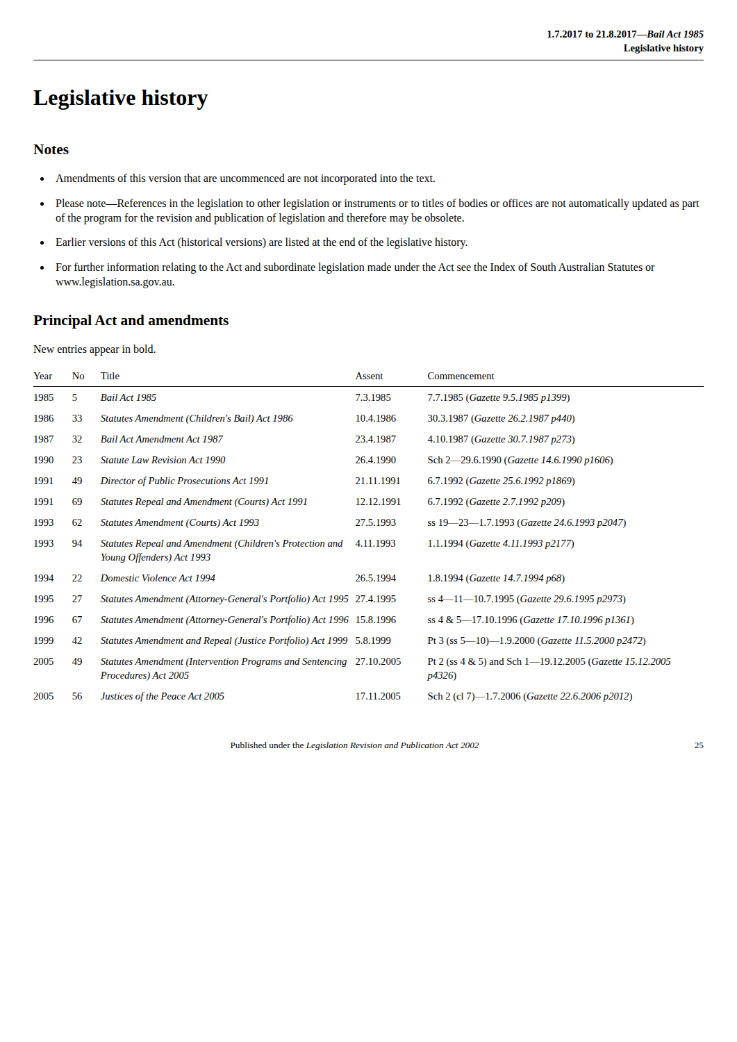1.7.2017 to 21.8.2017—Bail Act 1985 Legislative history
Legislative history
Notes
Amendments of this version that are uncommenced are not incorporated into the text.
Please note—References in the legislation to other legislation or instruments or to titles of bodies or offices are not automatically updated as part of the program for the revision and publication of legislation and therefore may be obsolete.
Earlier versions of this Act (historical versions) are listed at the end of the legislative history.
For further information relating to the Act and subordinate legislation made under the Act see the Index of South Australian Statutes or www.legislation.sa.gov.au.
Principal Act and amendments
New entries appear in bold.
| Year | No | Title | Assent | Commencement |
| --- | --- | --- | --- | --- |
| 1985 | 5 | Bail Act 1985 | 7.3.1985 | 7.7.1985 ( Gazette 9.5.1985 p1399 ) |
| 1986 | 33 | Statutes Amendment (Children's Bail) Act 1986 | 10.4.1986 | 30.3.1987 ( Gazette 26.2.1987 p440 ) |
| 1987 | 32 | Bail Act Amendment Act 1987 | 23.4.1987 | 4.10.1987 ( Gazette 30.7.1987 p273 ) |
| 1990 | 23 | Statute Law Revision Act 1990 | 26.4.1990 | Sch 2—29.6.1990 ( Gazette 14.6.1990 p1606 ) |
| 1991 | 49 | Director of Public Prosecutions Act 1991 | 21.11.1991 | 6.7.1992 ( Gazette 25.6.1992 p1869 ) |
| 1991 | 69 | Statutes Repeal and Amendment (Courts) Act 1991 | 12.12.1991 | 6.7.1992 ( Gazette 2.7.1992 p209 ) |
| 1993 | 62 | Statutes Amendment (Courts) Act 1993 | 27.5.1993 | ss 19—23—1.7.1993 ( Gazette 24.6.1993 p2047 ) |
| 1993 | 94 | Statutes Repeal and Amendment (Children's Protection and Young Offenders) Act 1993 | 4.11.1993 | 1.1.1994 ( Gazette 4.11.1993 p2177 ) |
| 1994 | 22 | Domestic Violence Act 1994 | 26.5.1994 | 1.8.1994 ( Gazette 14.7.1994 p68 ) |
| 1995 | 27 | Statutes Amendment (Attorney-General's Portfolio) Act 1995 | 27.4.1995 | ss 4—11—10.7.1995 ( Gazette 29.6.1995 p2973 ) |
| 1996 | 67 | Statutes Amendment (Attorney-General's Portfolio) Act 1996 | 15.8.1996 | ss 4 & 5—17.10.1996 ( Gazette 17.10.1996 p1361 ) |
| 1999 | 42 | Statutes Amendment and Repeal (Justice Portfolio) Act 1999 | 5.8.1999 | Pt 3 (ss 5—10)—1.9.2000 ( Gazette 11.5.2000 p2472 ) |
| 2005 | 49 | Statutes Amendment (Intervention Programs and Sentencing Procedures) Act 2005 | 27.10.2005 | Pt 2 (ss 4 & 5) and Sch 1—19.12.2005 ( Gazette 15.12.2005 p4326 ) |
| 2005 | 56 | Justices of the Peace Act 2005 | 17.11.2005 | Sch 2 (cl 7)—1.7.2006 ( Gazette 22.6.2006 p2012 ) |
Published under the Legislation Revision and Publication Act 2002
25